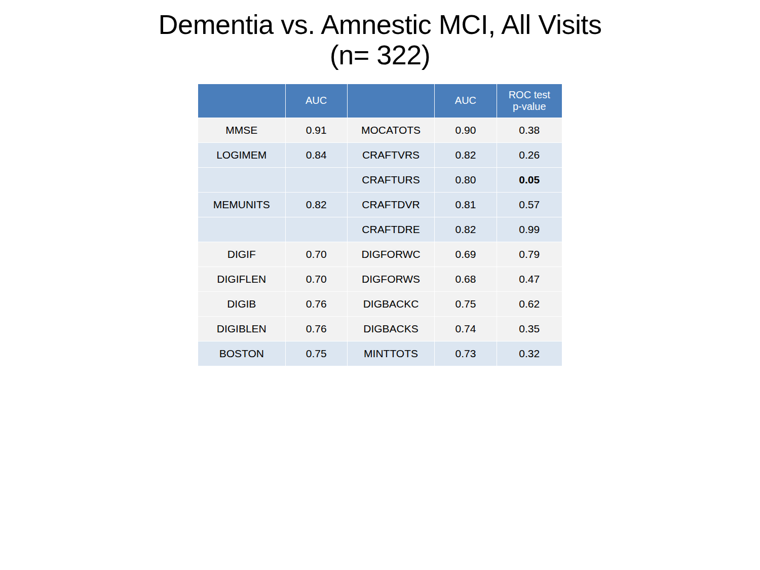Dementia vs. Amnestic MCI, All Visits
(n= 322)
| | AUC | | AUC | ROC test p-value |
| --- | --- | --- | --- | --- |
| MMSE | 0.91 | MOCATOTS | 0.90 | 0.38 |
| LOGIMEM | 0.84 | CRAFTVRS | 0.82 | 0.26 |
| | | CRAFTURS | 0.80 | 0.05 |
| MEMUNITS | 0.82 | CRAFTDVR | 0.81 | 0.57 |
| | | CRAFTDRE | 0.82 | 0.99 |
| DIGIF | 0.70 | DIGFORWC | 0.69 | 0.79 |
| DIGIFLEN | 0.70 | DIGFORWS | 0.68 | 0.47 |
| DIGIB | 0.76 | DIGBACKC | 0.75 | 0.62 |
| DIGIBLEN | 0.76 | DIGBACKS | 0.74 | 0.35 |
| BOSTON | 0.75 | MINTTOTS | 0.73 | 0.32 |